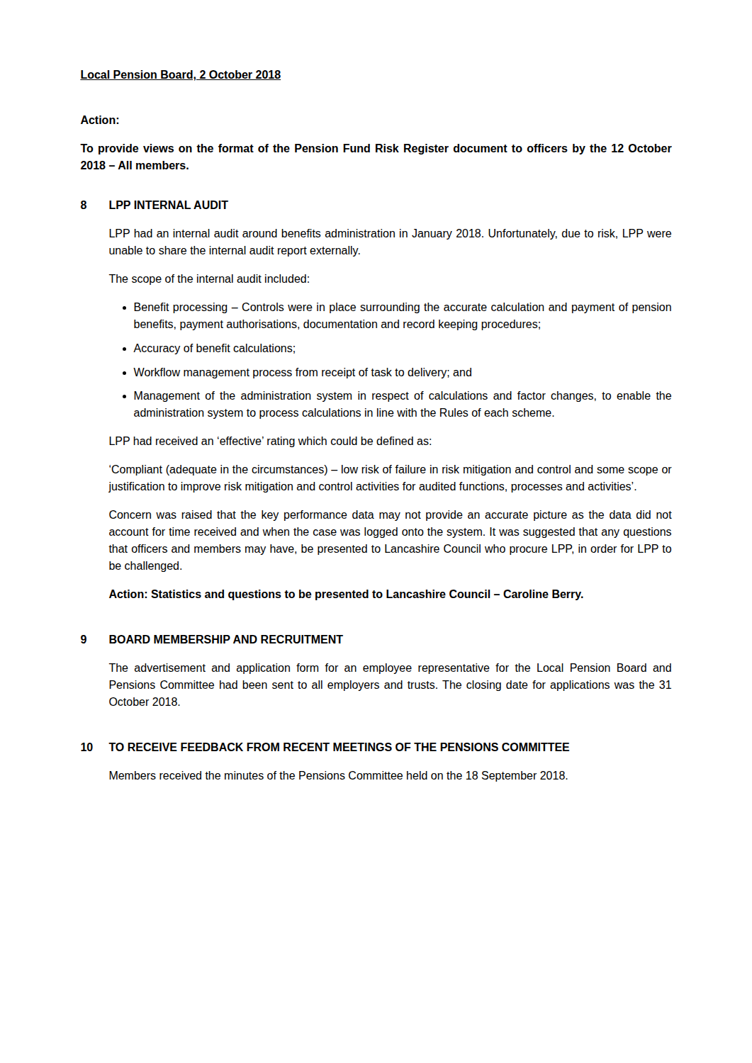Local Pension Board, 2 October 2018
Action:
To provide views on the format of the Pension Fund Risk Register document to officers by the 12 October 2018 – All members.
8
LPP Internal Audit
LPP had an internal audit around benefits administration in January 2018. Unfortunately, due to risk, LPP were unable to share the internal audit report externally.
The scope of the internal audit included:
Benefit processing – Controls were in place surrounding the accurate calculation and payment of pension benefits, payment authorisations, documentation and record keeping procedures;
Accuracy of benefit calculations;
Workflow management process from receipt of task to delivery; and
Management of the administration system in respect of calculations and factor changes, to enable the administration system to process calculations in line with the Rules of each scheme.
LPP had received an ‘effective’ rating which could be defined as:
‘Compliant (adequate in the circumstances) – low risk of failure in risk mitigation and control and some scope or justification to improve risk mitigation and control activities for audited functions, processes and activities’.
Concern was raised that the key performance data may not provide an accurate picture as the data did not account for time received and when the case was logged onto the system. It was suggested that any questions that officers and members may have, be presented to Lancashire Council who procure LPP, in order for LPP to be challenged.
Action: Statistics and questions to be presented to Lancashire Council – Caroline Berry.
9
Board Membership and Recruitment
The advertisement and application form for an employee representative for the Local Pension Board and Pensions Committee had been sent to all employers and trusts. The closing date for applications was the 31 October 2018.
10
To receive feedback from recent meetings of the Pensions Committee
Members received the minutes of the Pensions Committee held on the 18 September 2018.